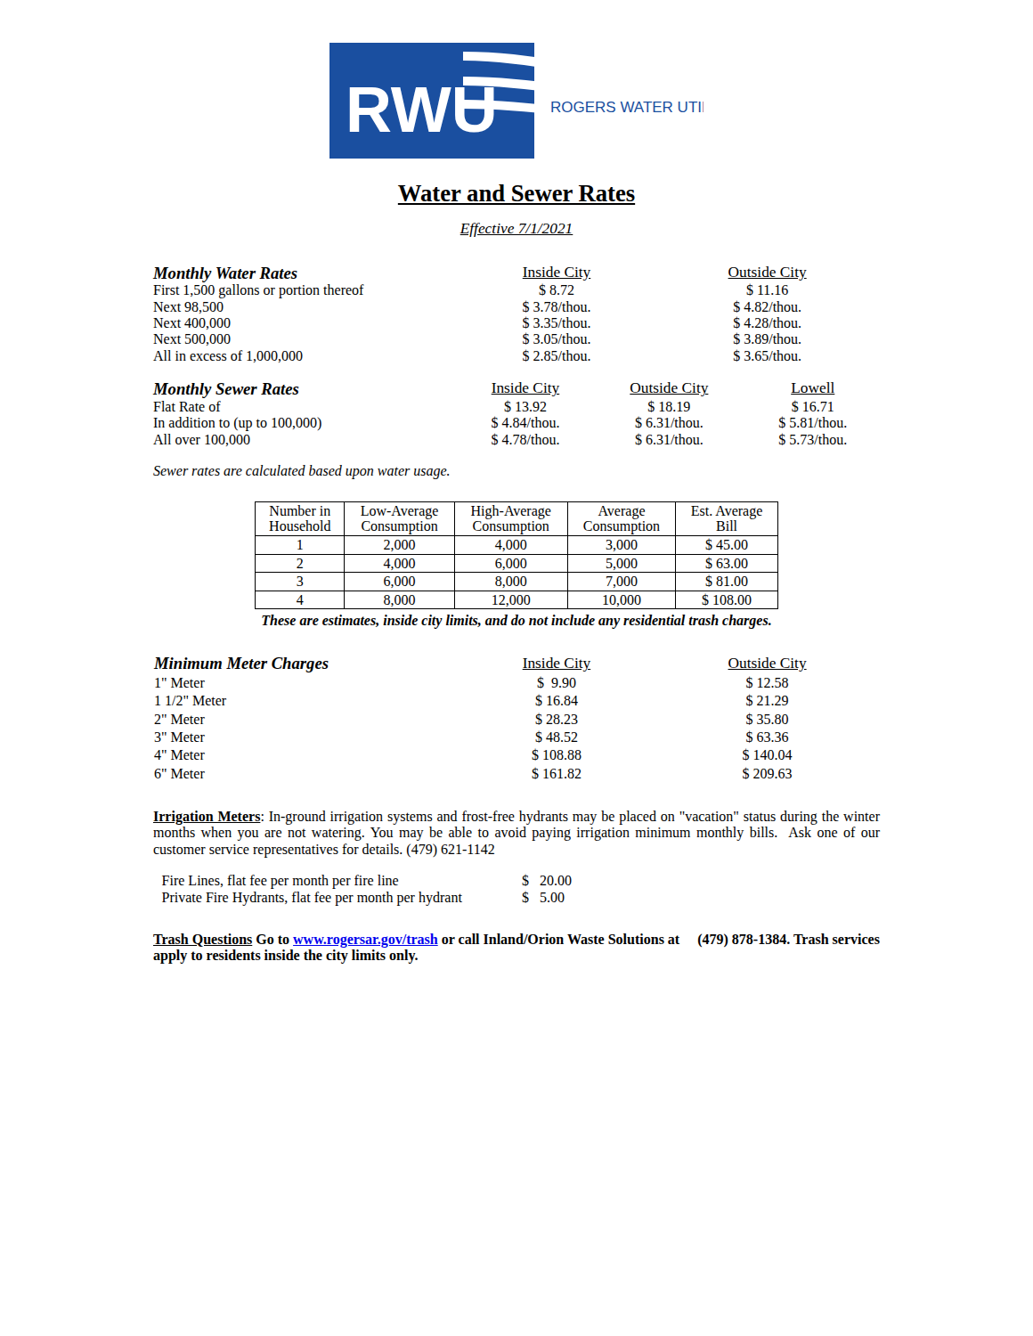RWU ROGERS WATER UTILITIES
Water and Sewer Rates
Effective 7/1/2021
| Monthly Water Rates | Inside City | Outside City | |
| First 1,500 gallons or portion thereof | $ 8.72 | $ 11.16 | |
| Next 98,500 | $ 3.78/thou. | $ 4.82/thou. | |
| Next 400,000 | $ 3.35/thou. | $ 4.28/thou. | |
| Next 500,000 | $ 3.05/thou. | $ 3.89/thou. | |
| All in excess of 1,000,000 | $ 2.85/thou. | $ 3.65/thou. | |
| Monthly Sewer Rates | Inside City | Outside City | Lowell |
| Flat Rate of | $ 13.92 | $ 18.19 | $ 16.71 |
| In addition to (up to 100,000) | $ 4.84/thou. | $ 6.31/thou. | $ 5.81/thou. |
| All over 100,000 | $ 4.78/thou. | $ 6.31/thou. | $ 5.73/thou. |
Sewer rates are calculated based upon water usage.
| Number in Household | Low-Average Consumption | High-Average Consumption | Average Consumption | Est. Average Bill |
| --- | --- | --- | --- | --- |
| 1 | 2,000 | 4,000 | 3,000 | $ 45.00 |
| 2 | 4,000 | 6,000 | 5,000 | $ 63.00 |
| 3 | 6,000 | 8,000 | 7,000 | $ 81.00 |
| 4 | 8,000 | 12,000 | 10,000 | $ 108.00 |
These are estimates, inside city limits, and do not include any residential trash charges.
| Minimum Meter Charges | Inside City | Outside City |
| 1" Meter | $ 9.90 | $ 12.58 |
| 1 1/2" Meter | $ 16.84 | $ 21.29 |
| 2" Meter | $ 28.23 | $ 35.80 |
| 3" Meter | $ 48.52 | $ 63.36 |
| 4" Meter | $ 108.88 | $ 140.04 |
| 6" Meter | $ 161.82 | $ 209.63 |
Irrigation Meters: In-ground irrigation systems and frost-free hydrants may be placed on "vacation" status during the winter months when you are not watering. You may be able to avoid paying irrigation minimum monthly bills. Ask one of our customer service representatives for details. (479) 621-1142
| Fire Lines, flat fee per month per fire line | $ 20.00 |
| Private Fire Hydrants, flat fee per month per hydrant | $ 5.00 |
Trash Questions Go to www.rogersar.gov/trash or call Inland/Orion Waste Solutions at (479) 878-1384. Trash services apply to residents inside the city limits only.